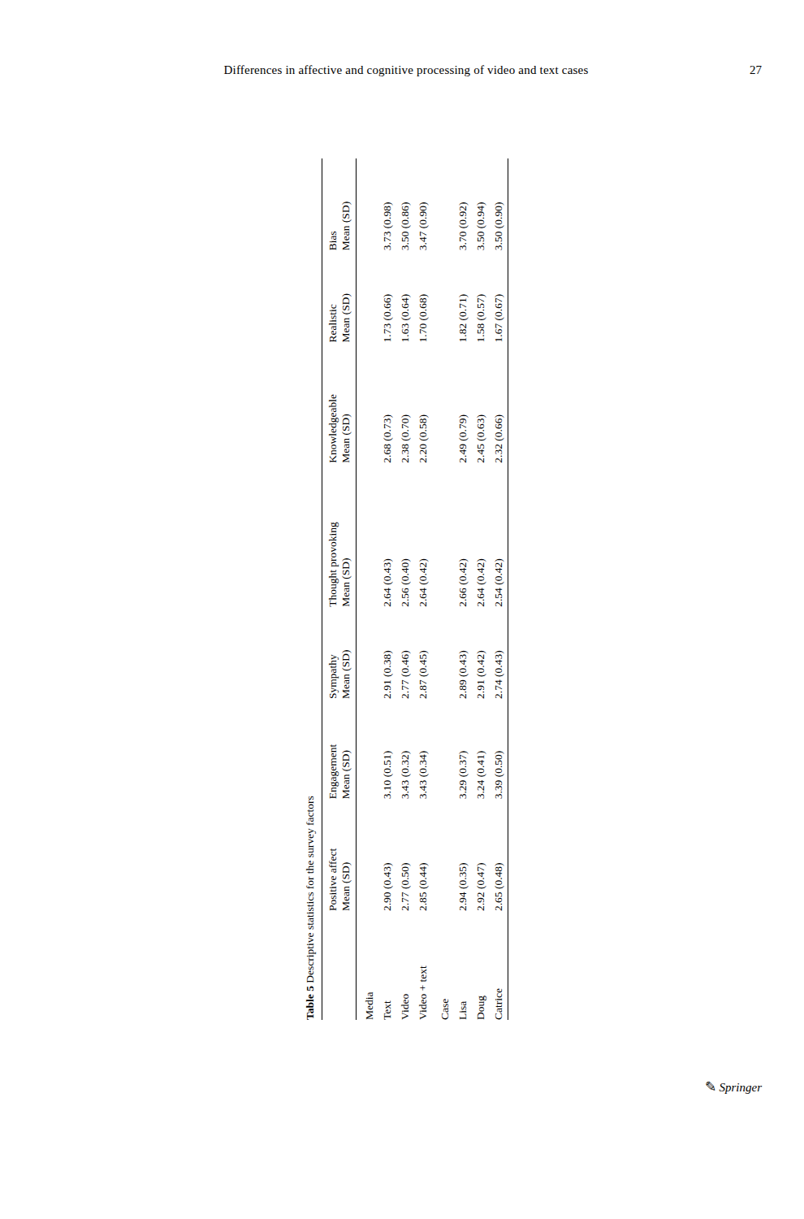Differences in affective and cognitive processing of video and text cases
27
Table 5 Descriptive statistics for the survey factors
| | Positive affect Mean (SD) | Engagement Mean (SD) | Sympathy Mean (SD) | Thought provoking Mean (SD) | Knowledgeable Mean (SD) | Realistic Mean (SD) | Bias Mean (SD) |
| --- | --- | --- | --- | --- | --- | --- | --- |
| Media | | | | | | | |
| Text | 2.90 (0.43) | 3.10 (0.51) | 2.91 (0.38) | 2.64 (0.43) | 2.68 (0.73) | 1.73 (0.66) | 3.73 (0.98) |
| Video | 2.77 (0.50) | 3.43 (0.32) | 2.77 (0.46) | 2.56 (0.40) | 2.38 (0.70) | 1.63 (0.64) | 3.50 (0.86) |
| Video + text | 2.85 (0.44) | 3.43 (0.34) | 2.87 (0.45) | 2.64 (0.42) | 2.20 (0.58) | 1.70 (0.68) | 3.47 (0.90) |
| Case | | | | | | | |
| Lisa | 2.94 (0.35) | 3.29 (0.37) | 2.89 (0.43) | 2.66 (0.42) | 2.49 (0.79) | 1.82 (0.71) | 3.70 (0.92) |
| Doug | 2.92 (0.47) | 3.24 (0.41) | 2.91 (0.42) | 2.64 (0.42) | 2.45 (0.63) | 1.58 (0.57) | 3.50 (0.94) |
| Catrice | 2.65 (0.48) | 3.39 (0.50) | 2.74 (0.43) | 2.54 (0.42) | 2.32 (0.66) | 1.67 (0.67) | 3.50 (0.90) |
✎Springer